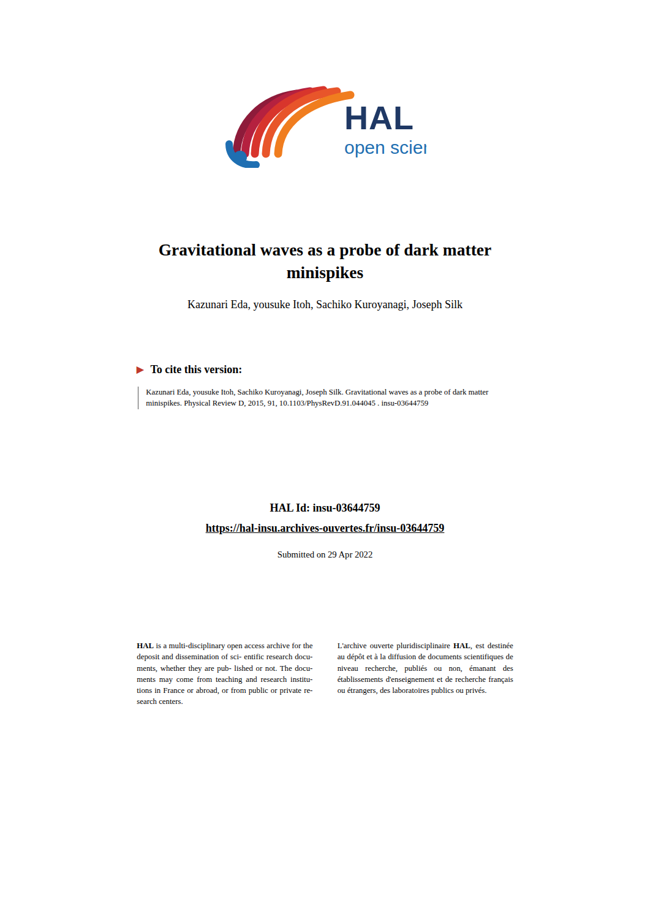HAL open science
Gravitational waves as a probe of dark matter minispikes
Kazunari Eda, yousuke Itoh, Sachiko Kuroyanagi, Joseph Silk
▶ To cite this version:
Kazunari Eda, yousuke Itoh, Sachiko Kuroyanagi, Joseph Silk. Gravitational waves as a probe of dark matter minispikes. Physical Review D, 2015, 91, 10.1103/PhysRevD.91.044045 . insu-03644759
HAL Id: insu-03644759
https://hal-insu.archives-ouvertes.fr/insu-03644759
Submitted on 29 Apr 2022
HAL is a multi-disciplinary open access archive for the deposit and dissemination of sci- entific research documents, whether they are pub- lished or not. The documents may come from teaching and research institutions in France or abroad, or from public or private research centers.
L'archive ouverte pluridisciplinaire HAL, est destinée au dépôt et à la diffusion de documents scientifiques de niveau recherche, publiés ou non, émanant des établissements d'enseignement et de recherche français ou étrangers, des laboratoires publics ou privés.